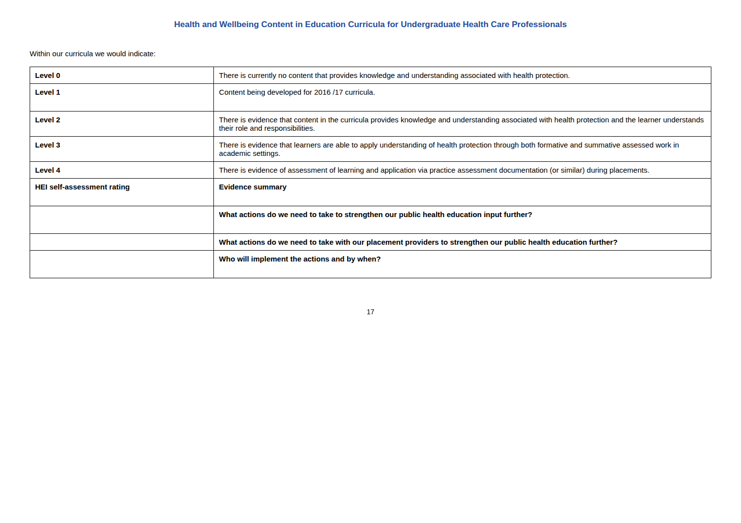Health and Wellbeing Content in Education Curricula for Undergraduate Health Care Professionals
Within our curricula we would indicate:
| Level 0 | There is currently no content that provides knowledge and understanding associated with health protection. |
| Level 1 | Content being developed for 2016 /17 curricula. |
| Level 2 | There is evidence that content in the curricula provides knowledge and understanding associated with health protection and the learner understands their role and responsibilities. |
| Level 3 | There is evidence that learners are able to apply understanding of health protection through both formative and summative assessed work in academic settings. |
| Level 4 | There is evidence of assessment of learning and application via practice assessment documentation (or similar) during placements. |
| HEI self-assessment rating | Evidence summary |
| | What actions do we need to take to strengthen our public health education input further? |
| | What actions do we need to take with our placement providers to strengthen our public health education further? |
| | Who will implement the actions and by when? |
17